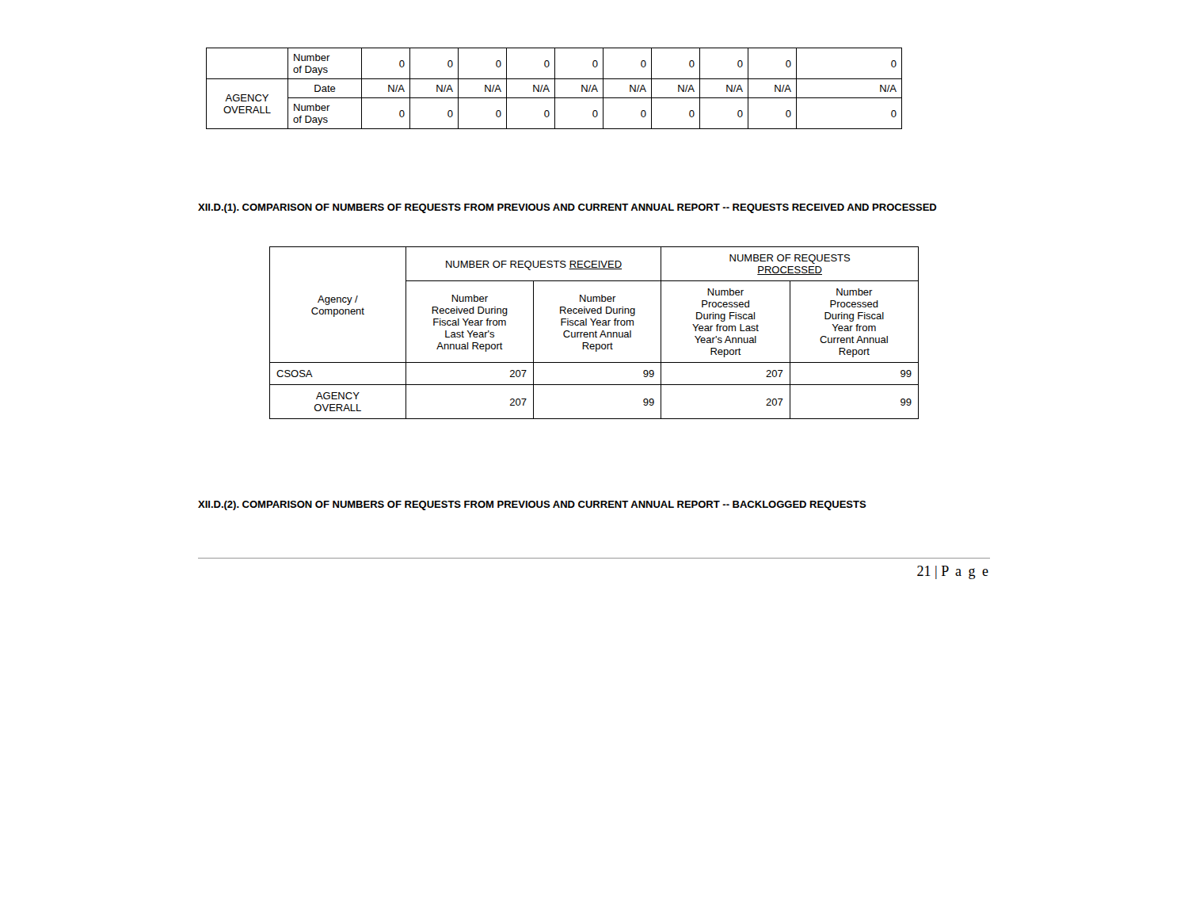| | Number of Days | 0 | 0 | 0 | 0 | 0 | 0 | 0 | 0 | 0 | 0 |
| AGENCY OVERALL | Date | N/A | N/A | N/A | N/A | N/A | N/A | N/A | N/A | N/A | N/A |
| Number of Days | 0 | 0 | 0 | 0 | 0 | 0 | 0 | 0 | 0 | 0 |
XII.D.(1). COMPARISON OF NUMBERS OF REQUESTS FROM PREVIOUS AND CURRENT ANNUAL REPORT -- REQUESTS RECEIVED AND PROCESSED
| Agency / Component | NUMBER OF REQUESTS RECEIVED | NUMBER OF REQUESTS PROCESSED |
| Number Received During Fiscal Year from Last Year's Annual Report | Number Received During Fiscal Year from Current Annual Report | Number Processed During Fiscal Year from Last Year's Annual Report | Number Processed During Fiscal Year from Current Annual Report |
| CSOSA | 207 | 99 | 207 | 99 |
| AGENCY OVERALL | 207 | 99 | 207 | 99 |
XII.D.(2). COMPARISON OF NUMBERS OF REQUESTS FROM PREVIOUS AND CURRENT ANNUAL REPORT -- BACKLOGGED REQUESTS
21 | P a g e